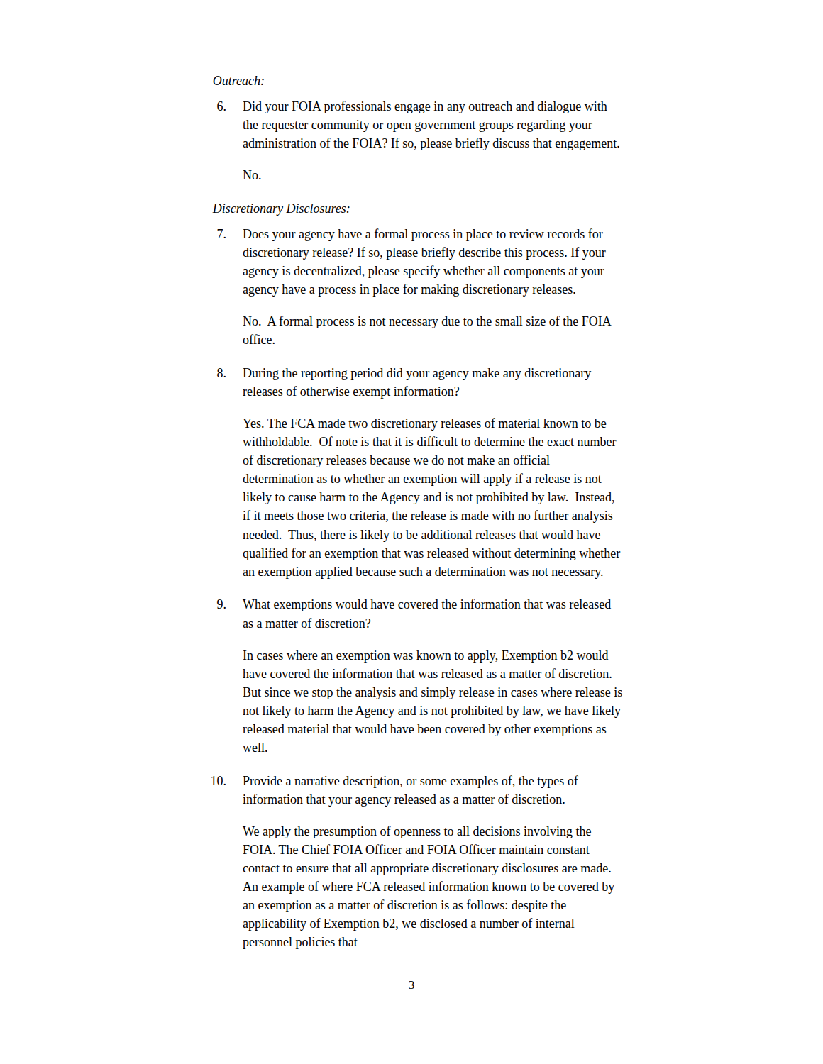Outreach:
6.
Did your FOIA professionals engage in any outreach and dialogue with the requester community or open government groups regarding your administration of the FOIA? If so, please briefly discuss that engagement.
No.
Discretionary Disclosures:
7.
Does your agency have a formal process in place to review records for discretionary release? If so, please briefly describe this process. If your agency is decentralized, please specify whether all components at your agency have a process in place for making discretionary releases.
No. A formal process is not necessary due to the small size of the FOIA office.
8.
During the reporting period did your agency make any discretionary releases of otherwise exempt information?
Yes. The FCA made two discretionary releases of material known to be withholdable. Of note is that it is difficult to determine the exact number of discretionary releases because we do not make an official determination as to whether an exemption will apply if a release is not likely to cause harm to the Agency and is not prohibited by law. Instead, if it meets those two criteria, the release is made with no further analysis needed. Thus, there is likely to be additional releases that would have qualified for an exemption that was released without determining whether an exemption applied because such a determination was not necessary.
9.
What exemptions would have covered the information that was released as a matter of discretion?
In cases where an exemption was known to apply, Exemption b2 would have covered the information that was released as a matter of discretion. But since we stop the analysis and simply release in cases where release is not likely to harm the Agency and is not prohibited by law, we have likely released material that would have been covered by other exemptions as well.
10.
Provide a narrative description, or some examples of, the types of information that your agency released as a matter of discretion.
We apply the presumption of openness to all decisions involving the FOIA. The Chief FOIA Officer and FOIA Officer maintain constant contact to ensure that all appropriate discretionary disclosures are made. An example of where FCA released information known to be covered by an exemption as a matter of discretion is as follows: despite the applicability of Exemption b2, we disclosed a number of internal personnel policies that
3